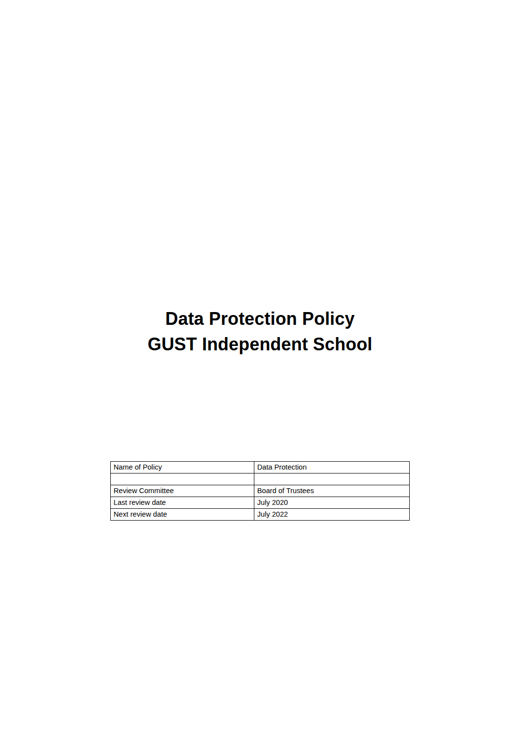Data Protection Policy
GUST Independent School
| Name of Policy | Data Protection |
| Review Committee | Board of Trustees |
| Last review date | July 2020 |
| Next review date | July 2022 |